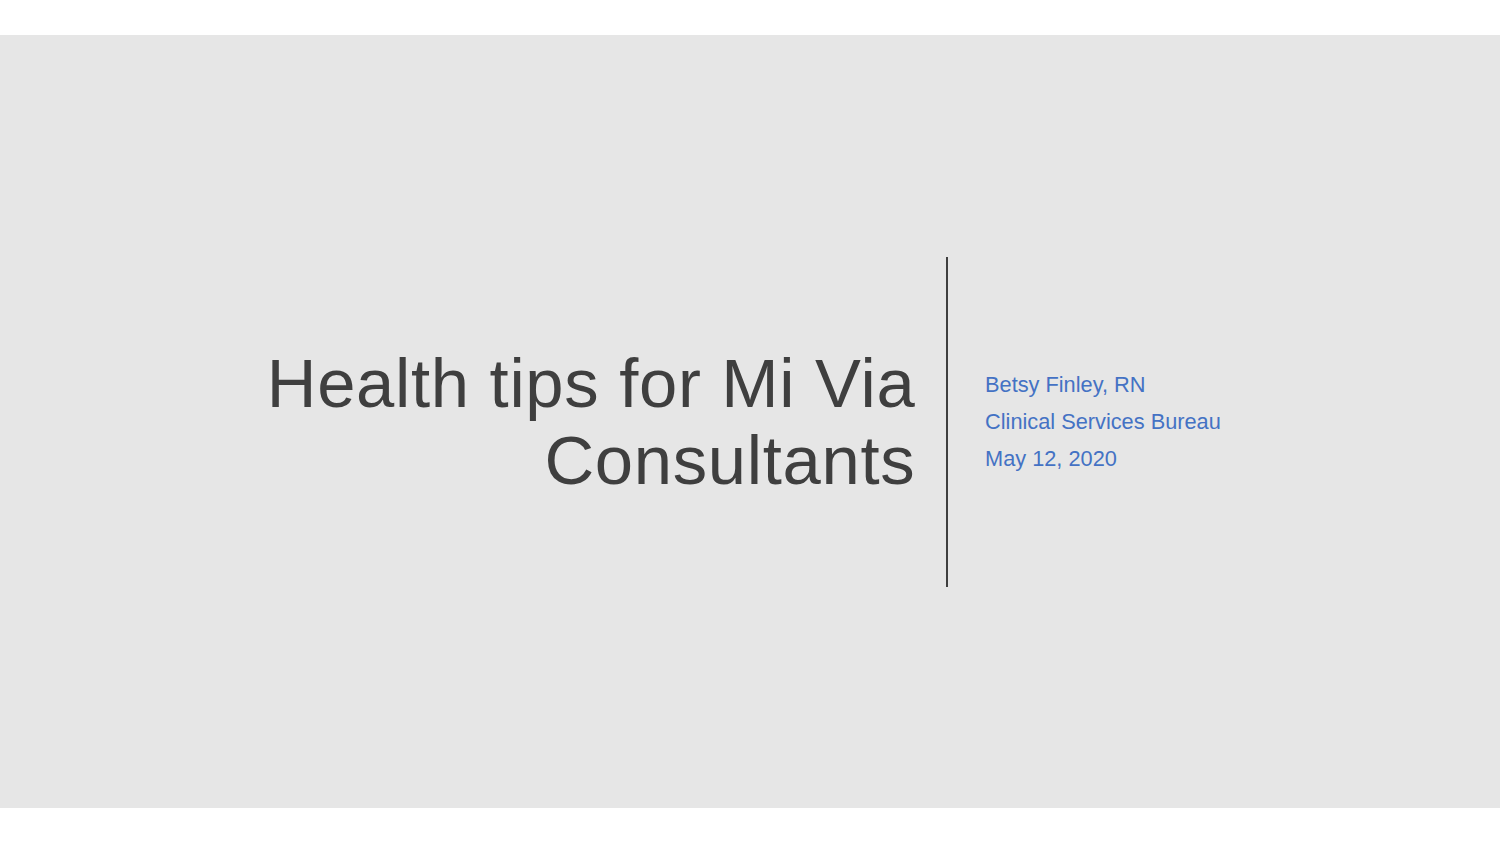Health tips for Mi Via Consultants
Betsy Finley, RN
Clinical Services Bureau
May 12, 2020